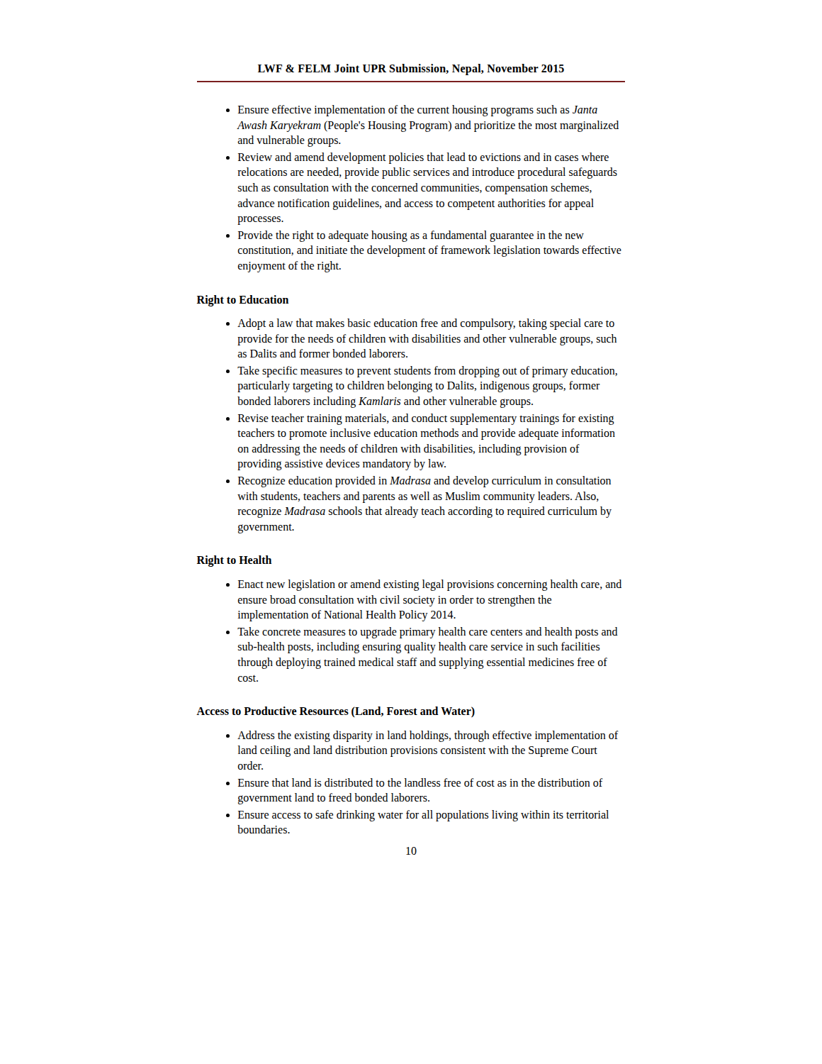LWF & FELM Joint UPR Submission, Nepal, November 2015
Ensure effective implementation of the current housing programs such as Janta Awash Karyekram (People's Housing Program) and prioritize the most marginalized and vulnerable groups.
Review and amend development policies that lead to evictions and in cases where relocations are needed, provide public services and introduce procedural safeguards such as consultation with the concerned communities, compensation schemes, advance notification guidelines, and access to competent authorities for appeal processes.
Provide the right to adequate housing as a fundamental guarantee in the new constitution, and initiate the development of framework legislation towards effective enjoyment of the right.
Right to Education
Adopt a law that makes basic education free and compulsory, taking special care to provide for the needs of children with disabilities and other vulnerable groups, such as Dalits and former bonded laborers.
Take specific measures to prevent students from dropping out of primary education, particularly targeting to children belonging to Dalits, indigenous groups, former bonded laborers including Kamlaris and other vulnerable groups.
Revise teacher training materials, and conduct supplementary trainings for existing teachers to promote inclusive education methods and provide adequate information on addressing the needs of children with disabilities, including provision of providing assistive devices mandatory by law.
Recognize education provided in Madrasa and develop curriculum in consultation with students, teachers and parents as well as Muslim community leaders. Also, recognize Madrasa schools that already teach according to required curriculum by government.
Right to Health
Enact new legislation or amend existing legal provisions concerning health care, and ensure broad consultation with civil society in order to strengthen the implementation of National Health Policy 2014.
Take concrete measures to upgrade primary health care centers and health posts and sub-health posts, including ensuring quality health care service in such facilities through deploying trained medical staff and supplying essential medicines free of cost.
Access to Productive Resources (Land, Forest and Water)
Address the existing disparity in land holdings, through effective implementation of land ceiling and land distribution provisions consistent with the Supreme Court order.
Ensure that land is distributed to the landless free of cost as in the distribution of government land to freed bonded laborers.
Ensure access to safe drinking water for all populations living within its territorial boundaries.
10